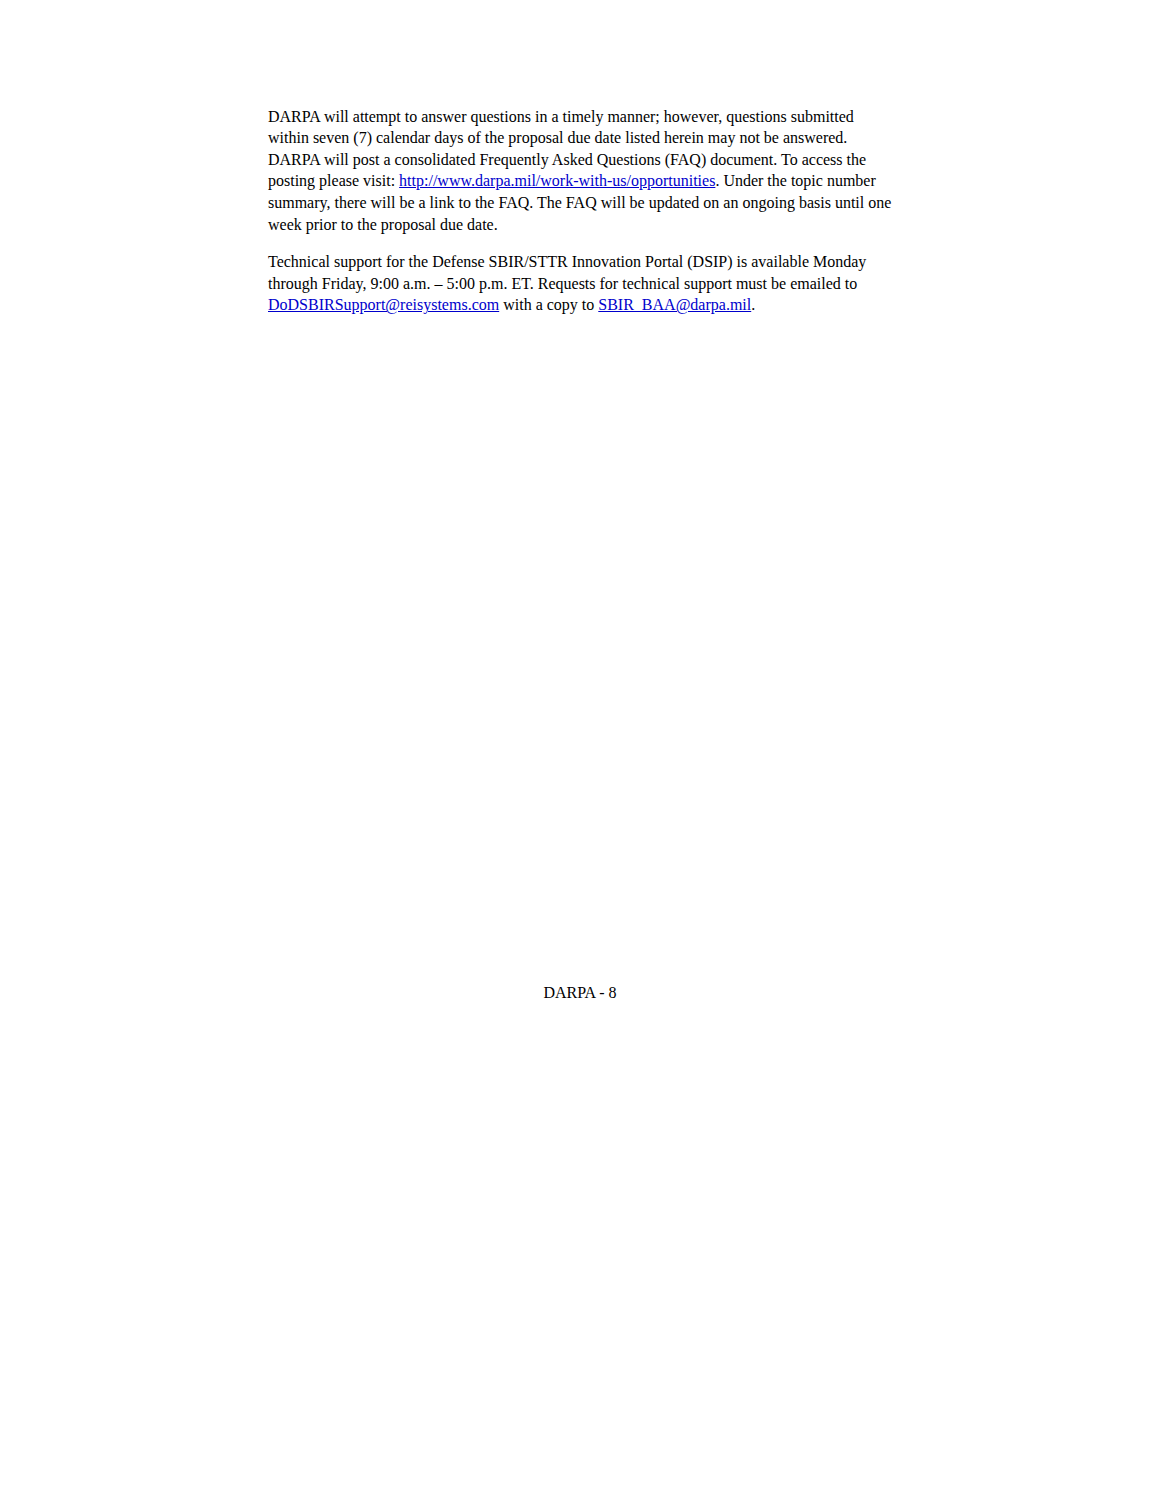DARPA will attempt to answer questions in a timely manner; however, questions submitted within seven (7) calendar days of the proposal due date listed herein may not be answered. DARPA will post a consolidated Frequently Asked Questions (FAQ) document. To access the posting please visit: http://www.darpa.mil/work-with-us/opportunities. Under the topic number summary, there will be a link to the FAQ. The FAQ will be updated on an ongoing basis until one week prior to the proposal due date.
Technical support for the Defense SBIR/STTR Innovation Portal (DSIP) is available Monday through Friday, 9:00 a.m. – 5:00 p.m. ET. Requests for technical support must be emailed to DoDSBIRSupport@reisystems.com with a copy to SBIR_BAA@darpa.mil.
DARPA - 8